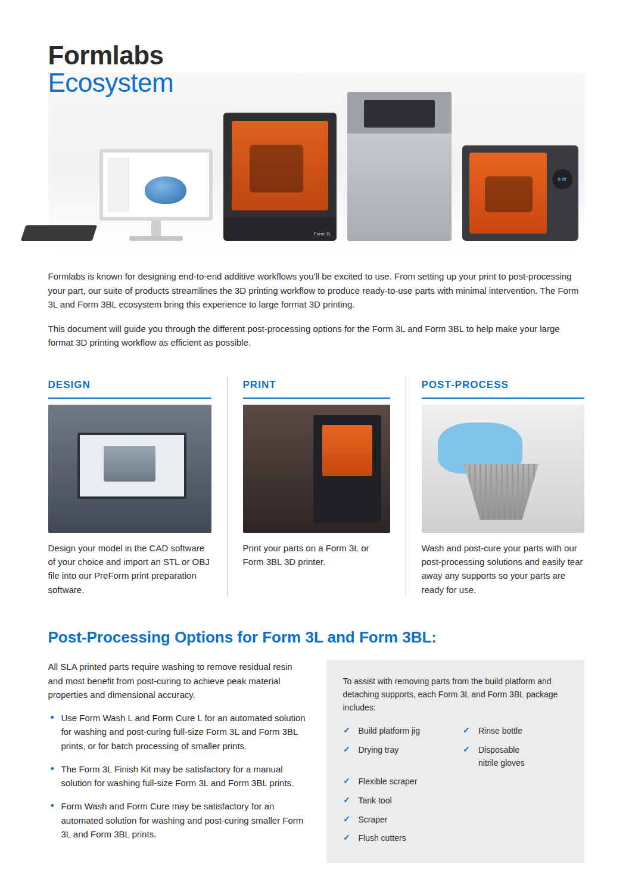FormlabsEcosystem
Form 3L
6:45
Formlabs is known for designing end-to-end additive workflows you'll be excited to use. From setting up your print to post-processing your part, our suite of products streamlines the 3D printing workflow to produce ready-to-use parts with minimal intervention. The Form 3L and Form 3BL ecosystem bring this experience to large format 3D printing.
This document will guide you through the different post-processing options for the Form 3L and Form 3BL to help make your large format 3D printing workflow as efficient as possible.
Design
Design your model in the CAD software of your choice and import an STL or OBJ file into our PreForm print preparation software.
Print
Print your parts on a Form 3L or Form 3BL 3D printer.
Post-Process
Wash and post-cure your parts with our post-processing solutions and easily tear away any supports so your parts are ready for use.
Post-Processing Options for Form 3L and Form 3BL:
All SLA printed parts require washing to remove residual resin and most benefit from post-curing to achieve peak material properties and dimensional accuracy.
Use Form Wash L and Form Cure L for an automated solution for washing and post-curing full-size Form 3L and Form 3BL prints, or for batch processing of smaller prints.
The Form 3L Finish Kit may be satisfactory for a manual solution for washing full-size Form 3L and Form 3BL prints.
Form Wash and Form Cure may be satisfactory for an automated solution for washing and post-curing smaller Form 3L and Form 3BL prints.
To assist with removing parts from the build platform and detaching supports, each Form 3L and Form 3BL package includes:
✓Build platform jig
✓Rinse bottle
✓Drying tray
✓Disposable
nitrile gloves
✓Flexible scraper
✓Tank tool
✓Scraper
✓Flush cutters